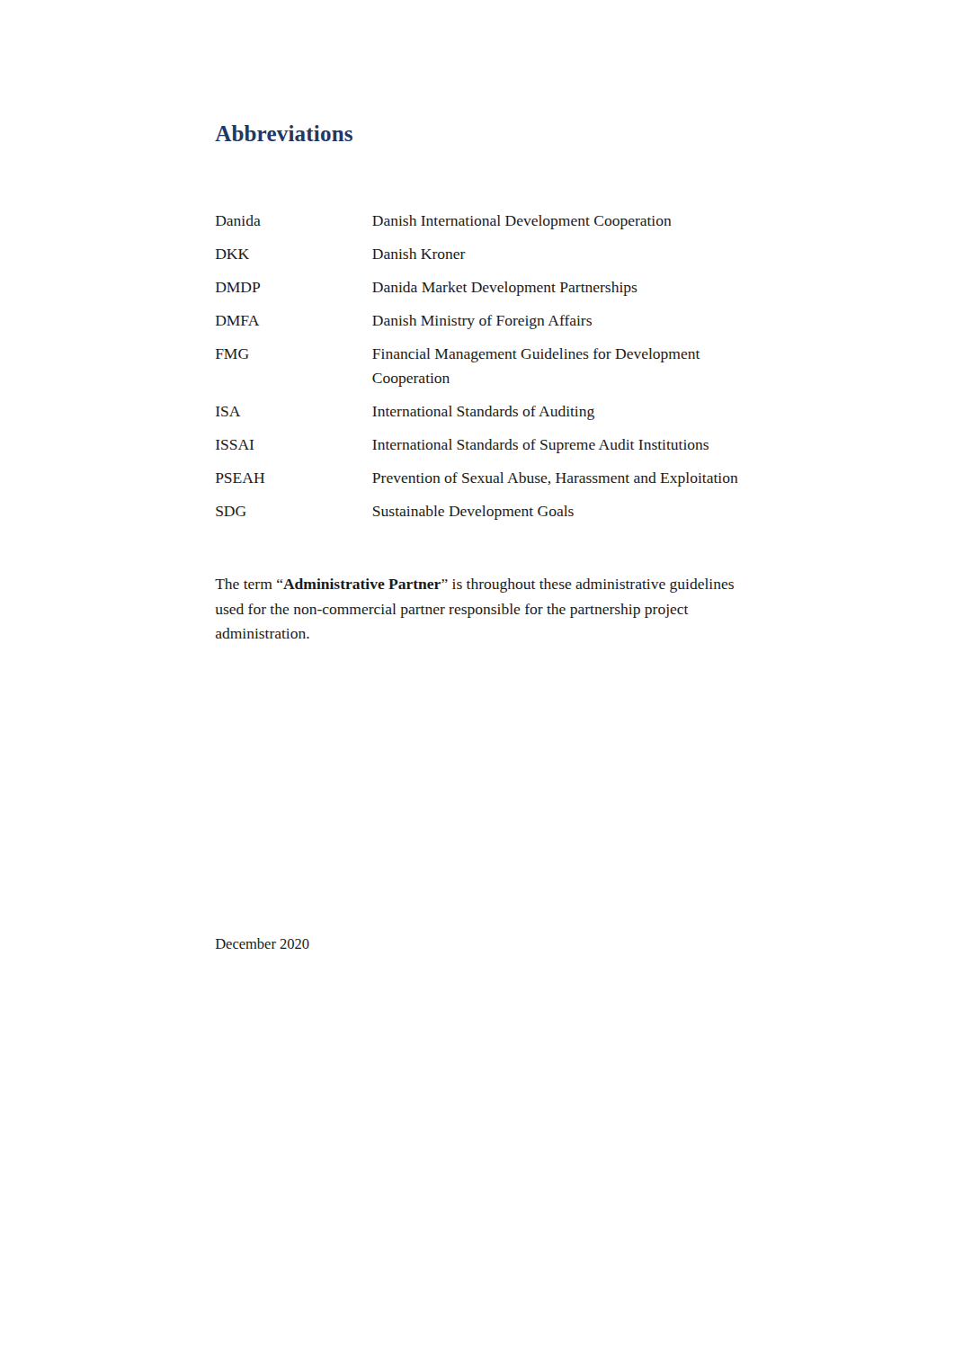Abbreviations
| Danida | Danish International Development Cooperation |
| DKK | Danish Kroner |
| DMDP | Danida Market Development Partnerships |
| DMFA | Danish Ministry of Foreign Affairs |
| FMG | Financial Management Guidelines for Development Cooperation |
| ISA | International Standards of Auditing |
| ISSAI | International Standards of Supreme Audit Institutions |
| PSEAH | Prevention of Sexual Abuse, Harassment and Exploitation |
| SDG | Sustainable Development Goals |
The term “Administrative Partner” is throughout these administrative guidelines used for the non-commercial partner responsible for the partnership project administration.
December 2020